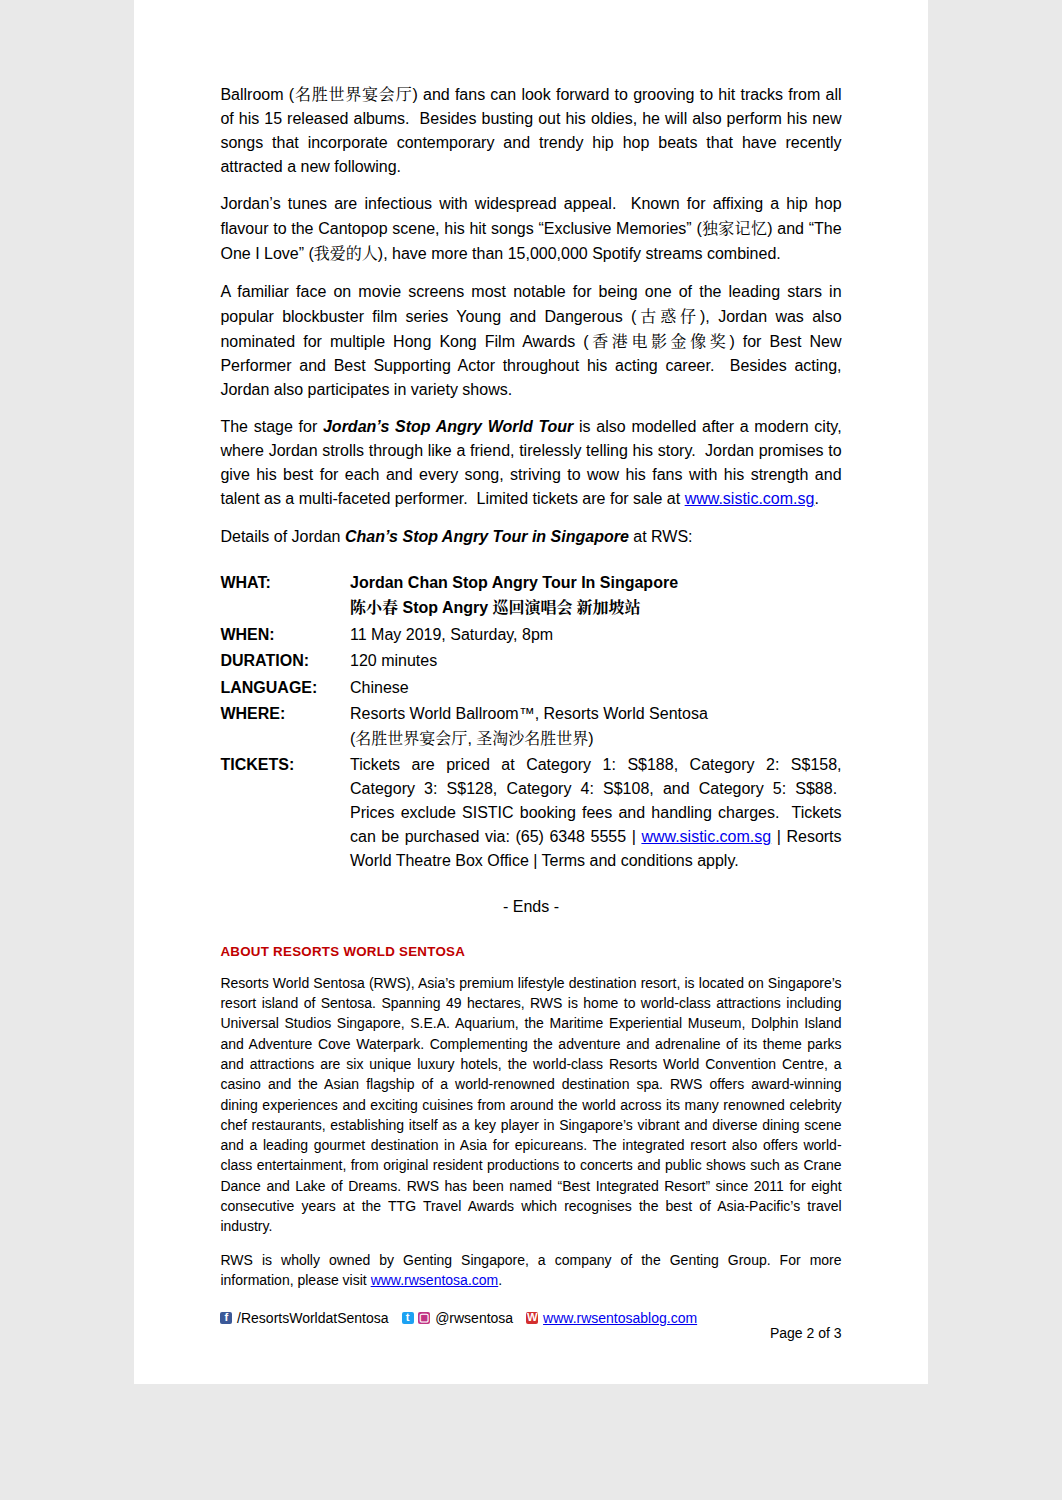Ballroom (名胜世界宴会厅) and fans can look forward to grooving to hit tracks from all of his 15 released albums. Besides busting out his oldies, he will also perform his new songs that incorporate contemporary and trendy hip hop beats that have recently attracted a new following.
Jordan’s tunes are infectious with widespread appeal. Known for affixing a hip hop flavour to the Cantopop scene, his hit songs “Exclusive Memories” (独家记忆) and “The One I Love” (我爱的人), have more than 15,000,000 Spotify streams combined.
A familiar face on movie screens most notable for being one of the leading stars in popular blockbuster film series Young and Dangerous (古惑仔), Jordan was also nominated for multiple Hong Kong Film Awards (香港电影金像奖) for Best New Performer and Best Supporting Actor throughout his acting career. Besides acting, Jordan also participates in variety shows.
The stage for Jordan’s Stop Angry World Tour is also modelled after a modern city, where Jordan strolls through like a friend, tirelessly telling his story. Jordan promises to give his best for each and every song, striving to wow his fans with his strength and talent as a multi-faceted performer. Limited tickets are for sale at www.sistic.com.sg.
Details of Jordan Chan’s Stop Angry Tour in Singapore at RWS:
| WHAT: | Jordan Chan Stop Angry Tour In Singapore 陈小春 Stop Angry 巡回演唱会 新加坡站 |
| WHEN: | 11 May 2019, Saturday, 8pm |
| DURATION: | 120 minutes |
| LANGUAGE: | Chinese |
| WHERE: | Resorts World Ballroom™, Resorts World Sentosa ( 名胜世界宴会厅 , 圣淘沙名胜世界 ) |
| TICKETS: | Tickets are priced at Category 1: S$188, Category 2: S$158, Category 3: S$128, Category 4: S$108, and Category 5: S$88. Prices exclude SISTIC booking fees and handling charges. Tickets can be purchased via: (65) 6348 5555 / www.sistic.com.sg / Resorts World Theatre Box Office / Terms and conditions apply. |
- Ends -
About Resorts World Sentosa
Resorts World Sentosa (RWS), Asia’s premium lifestyle destination resort, is located on Singapore’s resort island of Sentosa. Spanning 49 hectares, RWS is home to world-class attractions including Universal Studios Singapore, S.E.A. Aquarium, the Maritime Experiential Museum, Dolphin Island and Adventure Cove Waterpark. Complementing the adventure and adrenaline of its theme parks and attractions are six unique luxury hotels, the world-class Resorts World Convention Centre, a casino and the Asian flagship of a world-renowned destination spa. RWS offers award-winning dining experiences and exciting cuisines from around the world across its many renowned celebrity chef restaurants, establishing itself as a key player in Singapore’s vibrant and diverse dining scene and a leading gourmet destination in Asia for epicureans. The integrated resort also offers world-class entertainment, from original resident productions to concerts and public shows such as Crane Dance and Lake of Dreams. RWS has been named “Best Integrated Resort” since 2011 for eight consecutive years at the TTG Travel Awards which recognises the best of Asia-Pacific’s travel industry.
RWS is wholly owned by Genting Singapore, a company of the Genting Group. For more information, please visit www.rwsentosa.com.
f/ResortsWorldatSentosa t▢@rwsentosa Wwww.rwsentosablog.com
Page 2 of 3